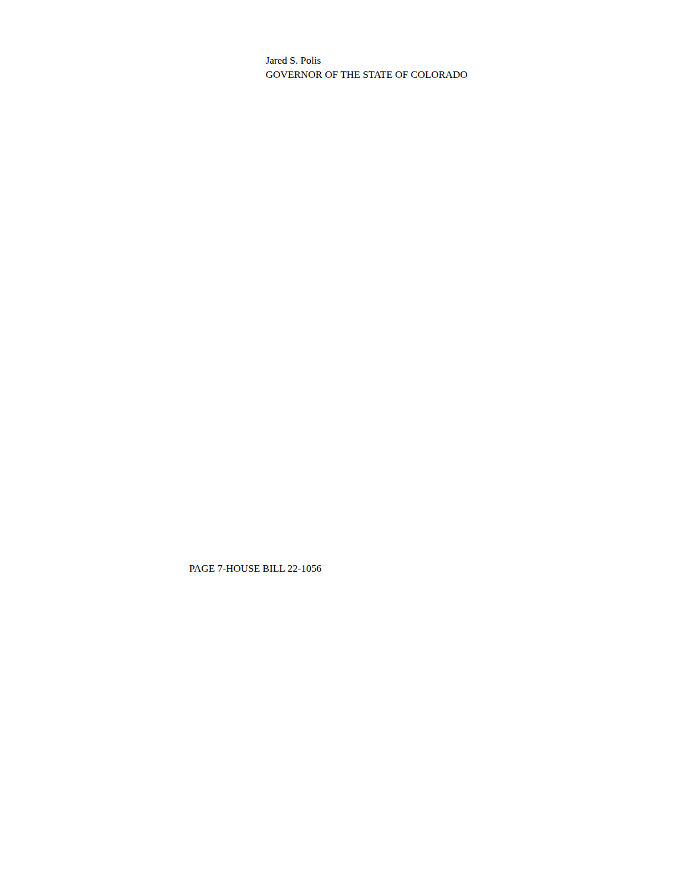Jared S. Polis
GOVERNOR OF THE STATE OF COLORADO
PAGE 7-HOUSE BILL 22-1056